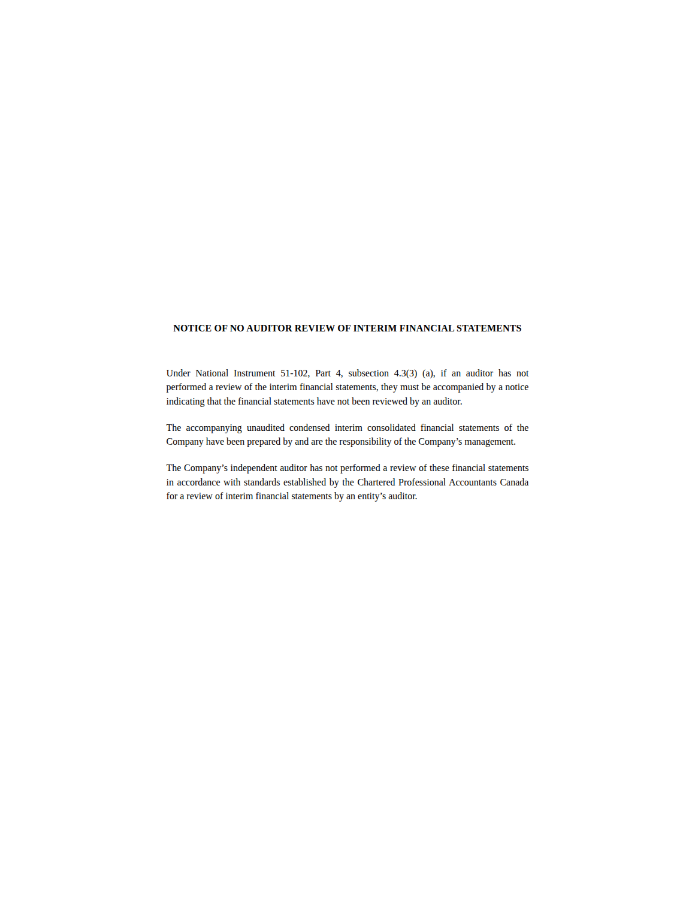NOTICE OF NO AUDITOR REVIEW OF INTERIM FINANCIAL STATEMENTS
Under National Instrument 51-102, Part 4, subsection 4.3(3) (a), if an auditor has not performed a review of the interim financial statements, they must be accompanied by a notice indicating that the financial statements have not been reviewed by an auditor.
The accompanying unaudited condensed interim consolidated financial statements of the Company have been prepared by and are the responsibility of the Company’s management.
The Company’s independent auditor has not performed a review of these financial statements in accordance with standards established by the Chartered Professional Accountants Canada for a review of interim financial statements by an entity’s auditor.